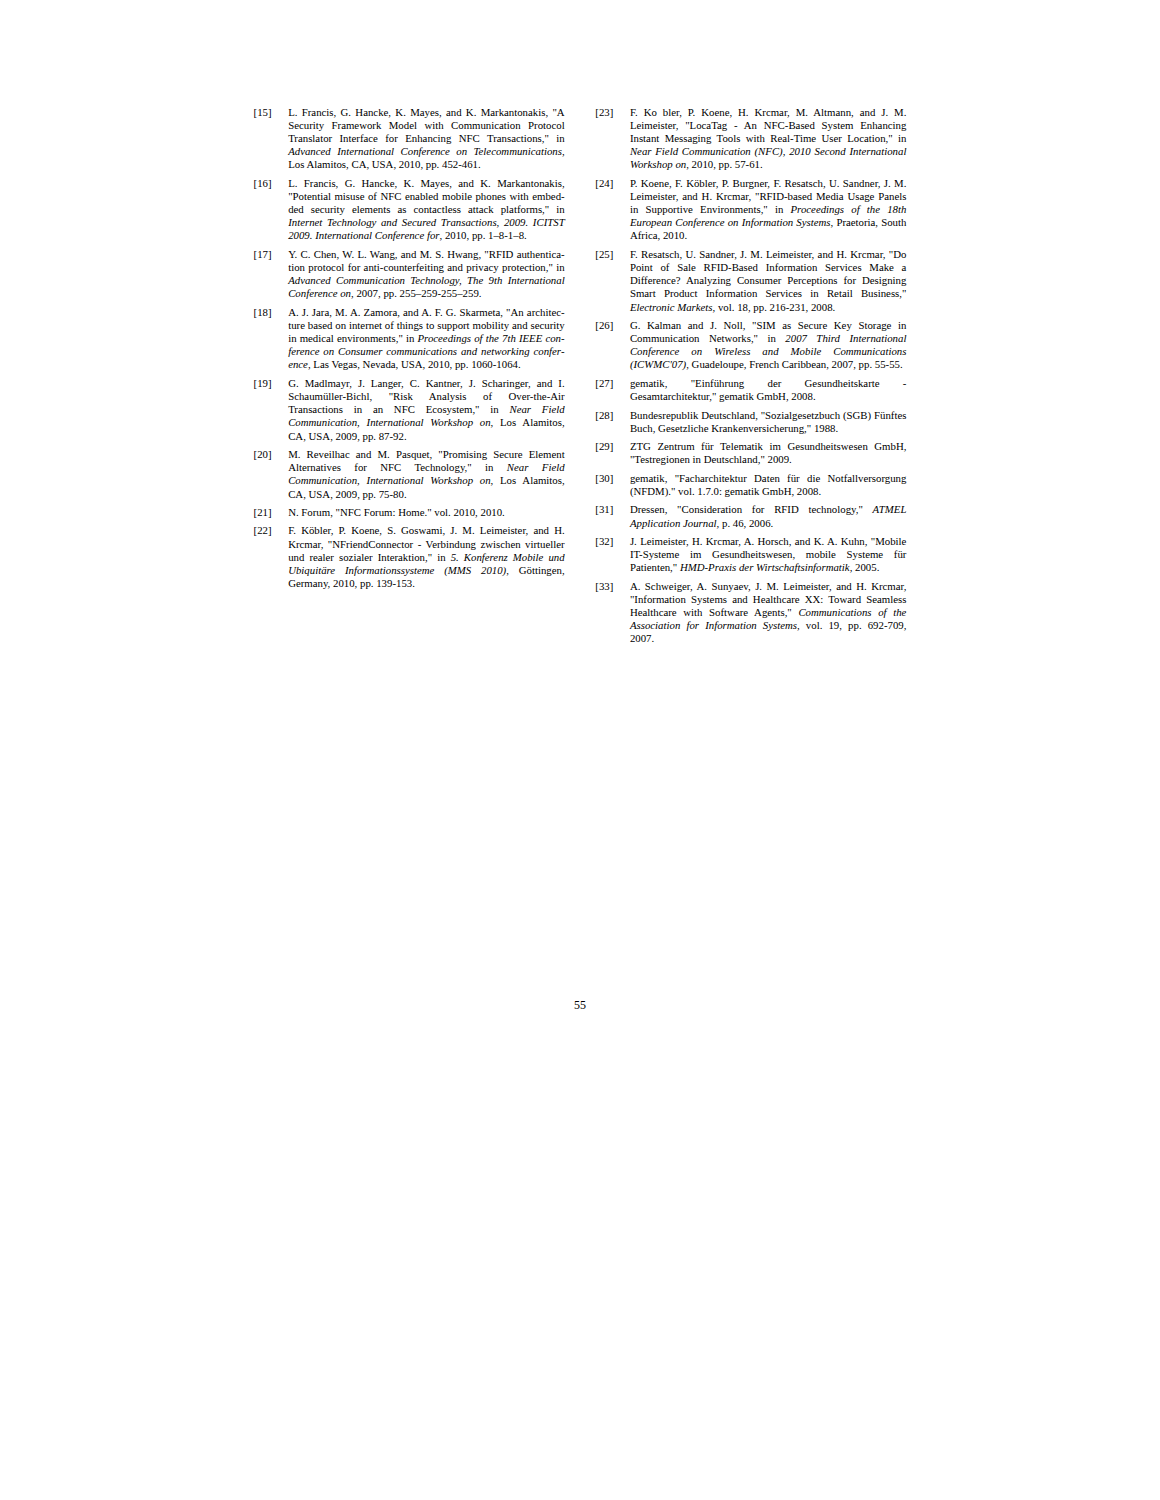[15]
L. Francis, G. Hancke, K. Mayes, and K. Markantonakis, "A Security Framework Model with Communication Protocol Translator Interface for Enhancing NFC Transactions," in Advanced International Conference on Telecommunications, Los Alamitos, CA, USA, 2010, pp. 452-461.
[16]
L. Francis, G. Hancke, K. Mayes, and K. Markantonakis, "Potential misuse of NFC enabled mobile phones with embedded security elements as contactless attack platforms," in Internet Technology and Secured Transactions, 2009. ICITST 2009. International Conference for, 2010, pp. 1–8-1–8.
[17]
Y. C. Chen, W. L. Wang, and M. S. Hwang, "RFID authentication protocol for anti-counterfeiting and privacy protection," in Advanced Communication Technology, The 9th International Conference on, 2007, pp. 255–259-255–259.
[18]
A. J. Jara, M. A. Zamora, and A. F. G. Skarmeta, "An architecture based on internet of things to support mobility and security in medical environments," in Proceedings of the 7th IEEE conference on Consumer communications and networking conference, Las Vegas, Nevada, USA, 2010, pp. 1060-1064.
[19]
G. Madlmayr, J. Langer, C. Kantner, J. Scharinger, and I. Schaumüller-Bichl, "Risk Analysis of Over-the-Air Transactions in an NFC Ecosystem," in Near Field Communication, International Workshop on, Los Alamitos, CA, USA, 2009, pp. 87-92.
[20]
M. Reveilhac and M. Pasquet, "Promising Secure Element Alternatives for NFC Technology," in Near Field Communication, International Workshop on, Los Alamitos, CA, USA, 2009, pp. 75-80.
[21]
N. Forum, "NFC Forum: Home." vol. 2010, 2010.
[22]
F. Köbler, P. Koene, S. Goswami, J. M. Leimeister, and H. Krcmar, "NFriendConnector - Verbindung zwischen virtueller und realer sozialer Interaktion," in 5. Konferenz Mobile und Ubiquitäre Informationssysteme (MMS 2010), Göttingen, Germany, 2010, pp. 139-153.
[23]
F. Ko bler, P. Koene, H. Krcmar, M. Altmann, and J. M. Leimeister, "LocaTag - An NFC-Based System Enhancing Instant Messaging Tools with Real-Time User Location," in Near Field Communication (NFC), 2010 Second International Workshop on, 2010, pp. 57-61.
[24]
P. Koene, F. Köbler, P. Burgner, F. Resatsch, U. Sandner, J. M. Leimeister, and H. Krcmar, "RFID-based Media Usage Panels in Supportive Environments," in Proceedings of the 18th European Conference on Information Systems, Praetoria, South Africa, 2010.
[25]
F. Resatsch, U. Sandner, J. M. Leimeister, and H. Krcmar, "Do Point of Sale RFID-Based Information Services Make a Difference? Analyzing Consumer Perceptions for Designing Smart Product Information Services in Retail Business," Electronic Markets, vol. 18, pp. 216-231, 2008.
[26]
G. Kalman and J. Noll, "SIM as Secure Key Storage in Communication Networks," in 2007 Third International Conference on Wireless and Mobile Communications (ICWMC'07), Guadeloupe, French Caribbean, 2007, pp. 55-55.
[27]
gematik, "Einführung der Gesundheitskarte - Gesamtarchitektur," gematik GmbH, 2008.
[28]
Bundesrepublik Deutschland, "Sozialgesetzbuch (SGB) Fünftes Buch, Gesetzliche Krankenversicherung," 1988.
[29]
ZTG Zentrum für Telematik im Gesundheitswesen GmbH, "Testregionen in Deutschland," 2009.
[30]
gematik, "Facharchitektur Daten für die Notfallversorgung (NFDM)." vol. 1.7.0: gematik GmbH, 2008.
[31]
Dressen, "Consideration for RFID technology," ATMEL Application Journal, p. 46, 2006.
[32]
J. Leimeister, H. Krcmar, A. Horsch, and K. A. Kuhn, "Mobile IT-Systeme im Gesundheitswesen, mobile Systeme für Patienten," HMD-Praxis der Wirtschaftsinformatik, 2005.
[33]
A. Schweiger, A. Sunyaev, J. M. Leimeister, and H. Krcmar, "Information Systems and Healthcare XX: Toward Seamless Healthcare with Software Agents," Communications of the Association for Information Systems, vol. 19, pp. 692-709, 2007.
55